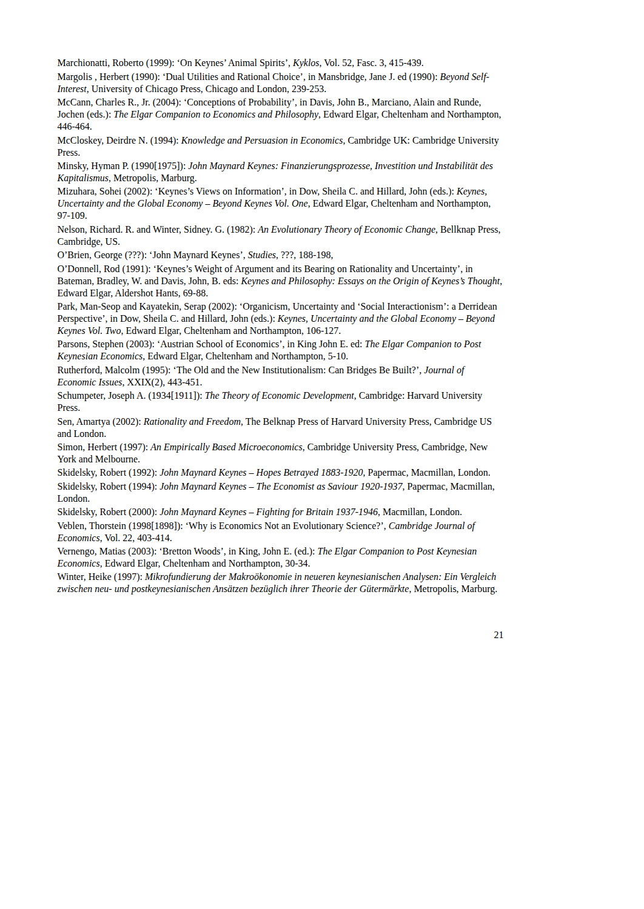Marchionatti, Roberto (1999): ‘On Keynes’ Animal Spirits’, Kyklos, Vol. 52, Fasc. 3, 415-439.
Margolis , Herbert (1990): ‘Dual Utilities and Rational Choice’, in Mansbridge, Jane J. ed (1990): Beyond Self-Interest, University of Chicago Press, Chicago and London, 239-253.
McCann, Charles R., Jr. (2004): ‘Conceptions of Probability’, in Davis, John B., Marciano, Alain and Runde, Jochen (eds.): The Elgar Companion to Economics and Philosophy, Edward Elgar, Cheltenham and Northampton, 446-464.
McCloskey, Deirdre N. (1994): Knowledge and Persuasion in Economics, Cambridge UK: Cambridge University Press.
Minsky, Hyman P. (1990[1975]): John Maynard Keynes: Finanzierungsprozesse, Investition und Instabilität des Kapitalismus, Metropolis, Marburg.
Mizuhara, Sohei (2002): ‘Keynes’s Views on Information’, in Dow, Sheila C. and Hillard, John (eds.): Keynes, Uncertainty and the Global Economy – Beyond Keynes Vol. One, Edward Elgar, Cheltenham and Northampton, 97-109.
Nelson, Richard. R. and Winter, Sidney. G. (1982): An Evolutionary Theory of Economic Change, Bellknap Press, Cambridge, US.
O’Brien, George (???): ‘John Maynard Keynes’, Studies, ???, 188-198,
O’Donnell, Rod (1991): ‘Keynes’s Weight of Argument and its Bearing on Rationality and Uncertainty’, in Bateman, Bradley, W. and Davis, John, B. eds: Keynes and Philosophy: Essays on the Origin of Keynes’s Thought, Edward Elgar, Aldershot Hants, 69-88.
Park, Man-Seop and Kayatekin, Serap (2002): ‘Organicism, Uncertainty and ‘Social Interactionism’: a Derridean Perspective’, in Dow, Sheila C. and Hillard, John (eds.): Keynes, Uncertainty and the Global Economy – Beyond Keynes Vol. Two, Edward Elgar, Cheltenham and Northampton, 106-127.
Parsons, Stephen (2003): ‘Austrian School of Economics’, in King John E. ed: The Elgar Companion to Post Keynesian Economics, Edward Elgar, Cheltenham and Northampton, 5-10.
Rutherford, Malcolm (1995): ‘The Old and the New Institutionalism: Can Bridges Be Built?’, Journal of Economic Issues, XXIX(2), 443-451.
Schumpeter, Joseph A. (1934[1911]): The Theory of Economic Development, Cambridge: Harvard University Press.
Sen, Amartya (2002): Rationality and Freedom, The Belknap Press of Harvard University Press, Cambridge US and London.
Simon, Herbert (1997): An Empirically Based Microeconomics, Cambridge University Press, Cambridge, New York and Melbourne.
Skidelsky, Robert (1992): John Maynard Keynes – Hopes Betrayed 1883-1920, Papermac, Macmillan, London.
Skidelsky, Robert (1994): John Maynard Keynes – The Economist as Saviour 1920-1937, Papermac, Macmillan, London.
Skidelsky, Robert (2000): John Maynard Keynes – Fighting for Britain 1937-1946, Macmillan, London.
Veblen, Thorstein (1998[1898]): ‘Why is Economics Not an Evolutionary Science?’, Cambridge Journal of Economics, Vol. 22, 403-414.
Vernengo, Matias (2003): ‘Bretton Woods’, in King, John E. (ed.): The Elgar Companion to Post Keynesian Economics, Edward Elgar, Cheltenham and Northampton, 30-34.
Winter, Heike (1997): Mikrofundierung der Makroökonomie in neueren keynesianischen Analysen: Ein Vergleich zwischen neu- und postkeynesianischen Ansätzen bezüglich ihrer Theorie der Gütermärkte, Metropolis, Marburg.
21